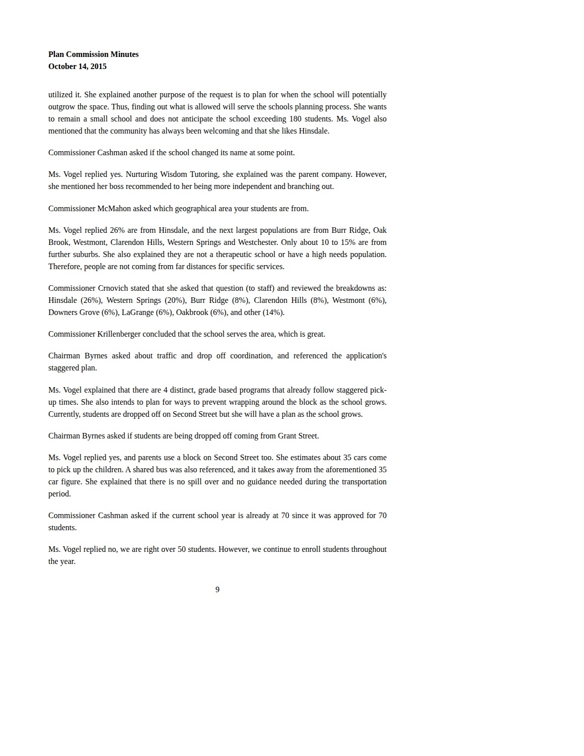Plan Commission Minutes
October 14, 2015
utilized it. She explained another purpose of the request is to plan for when the school will potentially outgrow the space. Thus, finding out what is allowed will serve the schools planning process. She wants to remain a small school and does not anticipate the school exceeding 180 students. Ms. Vogel also mentioned that the community has always been welcoming and that she likes Hinsdale.
Commissioner Cashman asked if the school changed its name at some point.
Ms. Vogel replied yes. Nurturing Wisdom Tutoring, she explained was the parent company. However, she mentioned her boss recommended to her being more independent and branching out.
Commissioner McMahon asked which geographical area your students are from.
Ms. Vogel replied 26% are from Hinsdale, and the next largest populations are from Burr Ridge, Oak Brook, Westmont, Clarendon Hills, Western Springs and Westchester. Only about 10 to 15% are from further suburbs. She also explained they are not a therapeutic school or have a high needs population. Therefore, people are not coming from far distances for specific services.
Commissioner Crnovich stated that she asked that question (to staff) and reviewed the breakdowns as: Hinsdale (26%), Western Springs (20%), Burr Ridge (8%), Clarendon Hills (8%), Westmont (6%), Downers Grove (6%), LaGrange (6%), Oakbrook (6%), and other (14%).
Commissioner Krillenberger concluded that the school serves the area, which is great.
Chairman Byrnes asked about traffic and drop off coordination, and referenced the application's staggered plan.
Ms. Vogel explained that there are 4 distinct, grade based programs that already follow staggered pick-up times. She also intends to plan for ways to prevent wrapping around the block as the school grows. Currently, students are dropped off on Second Street but she will have a plan as the school grows.
Chairman Byrnes asked if students are being dropped off coming from Grant Street.
Ms. Vogel replied yes, and parents use a block on Second Street too. She estimates about 35 cars come to pick up the children. A shared bus was also referenced, and it takes away from the aforementioned 35 car figure. She explained that there is no spill over and no guidance needed during the transportation period.
Commissioner Cashman asked if the current school year is already at 70 since it was approved for 70 students.
Ms. Vogel replied no, we are right over 50 students. However, we continue to enroll students throughout the year.
9